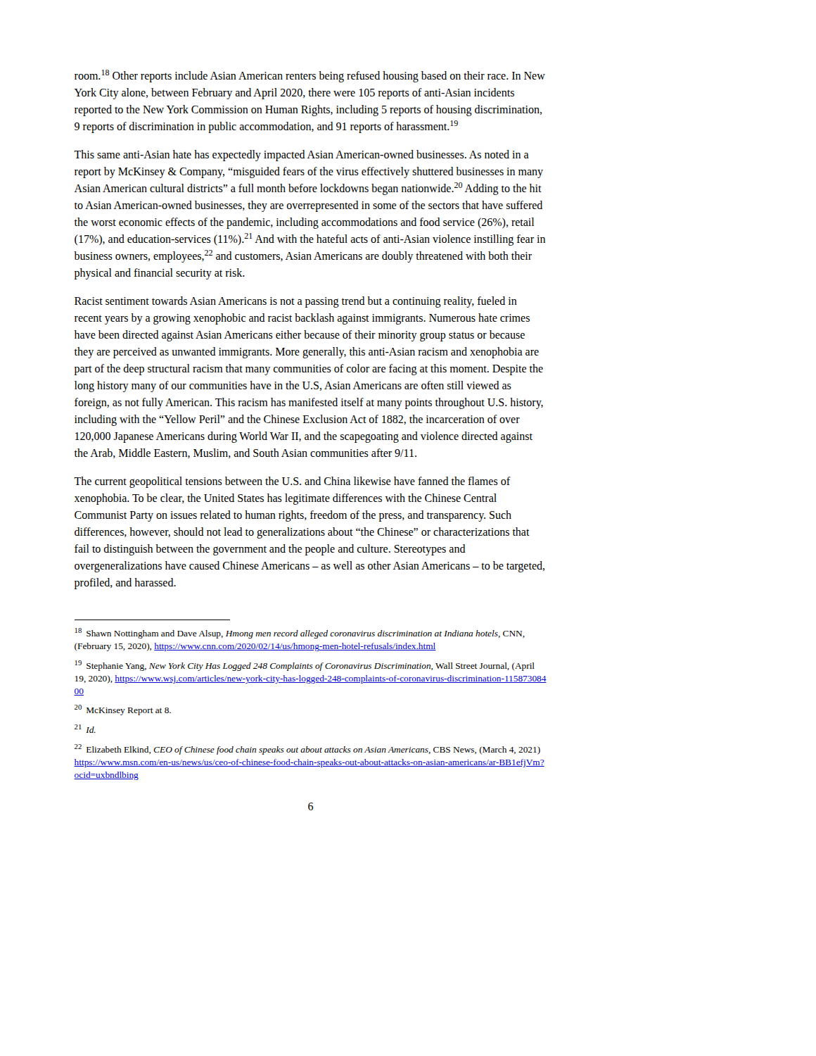room.18 Other reports include Asian American renters being refused housing based on their race. In New York City alone, between February and April 2020, there were 105 reports of anti-Asian incidents reported to the New York Commission on Human Rights, including 5 reports of housing discrimination, 9 reports of discrimination in public accommodation, and 91 reports of harassment.19
This same anti-Asian hate has expectedly impacted Asian American-owned businesses. As noted in a report by McKinsey & Company, “misguided fears of the virus effectively shuttered businesses in many Asian American cultural districts” a full month before lockdowns began nationwide.20 Adding to the hit to Asian American-owned businesses, they are overrepresented in some of the sectors that have suffered the worst economic effects of the pandemic, including accommodations and food service (26%), retail (17%), and education-services (11%).21 And with the hateful acts of anti-Asian violence instilling fear in business owners, employees,22 and customers, Asian Americans are doubly threatened with both their physical and financial security at risk.
Racist sentiment towards Asian Americans is not a passing trend but a continuing reality, fueled in recent years by a growing xenophobic and racist backlash against immigrants. Numerous hate crimes have been directed against Asian Americans either because of their minority group status or because they are perceived as unwanted immigrants. More generally, this anti-Asian racism and xenophobia are part of the deep structural racism that many communities of color are facing at this moment. Despite the long history many of our communities have in the U.S, Asian Americans are often still viewed as foreign, as not fully American. This racism has manifested itself at many points throughout U.S. history, including with the “Yellow Peril” and the Chinese Exclusion Act of 1882, the incarceration of over 120,000 Japanese Americans during World War II, and the scapegoating and violence directed against the Arab, Middle Eastern, Muslim, and South Asian communities after 9/11.
The current geopolitical tensions between the U.S. and China likewise have fanned the flames of xenophobia. To be clear, the United States has legitimate differences with the Chinese Central Communist Party on issues related to human rights, freedom of the press, and transparency. Such differences, however, should not lead to generalizations about “the Chinese” or characterizations that fail to distinguish between the government and the people and culture. Stereotypes and overgeneralizations have caused Chinese Americans – as well as other Asian Americans – to be targeted, profiled, and harassed.
18 Shawn Nottingham and Dave Alsup, Hmong men record alleged coronavirus discrimination at Indiana hotels, CNN, (February 15, 2020), https://www.cnn.com/2020/02/14/us/hmong-men-hotel-refusals/index.html
19 Stephanie Yang, New York City Has Logged 248 Complaints of Coronavirus Discrimination, Wall Street Journal, (April 19, 2020), https://www.wsj.com/articles/new-york-city-has-logged-248-complaints-of-coronavirus-discrimination-11587308400
20 McKinsey Report at 8.
21 Id.
22 Elizabeth Elkind, CEO of Chinese food chain speaks out about attacks on Asian Americans, CBS News, (March 4, 2021) https://www.msn.com/en-us/news/us/ceo-of-chinese-food-chain-speaks-out-about-attacks-on-asian-americans/ar-BB1efjVm?ocid=uxbndlbing
6